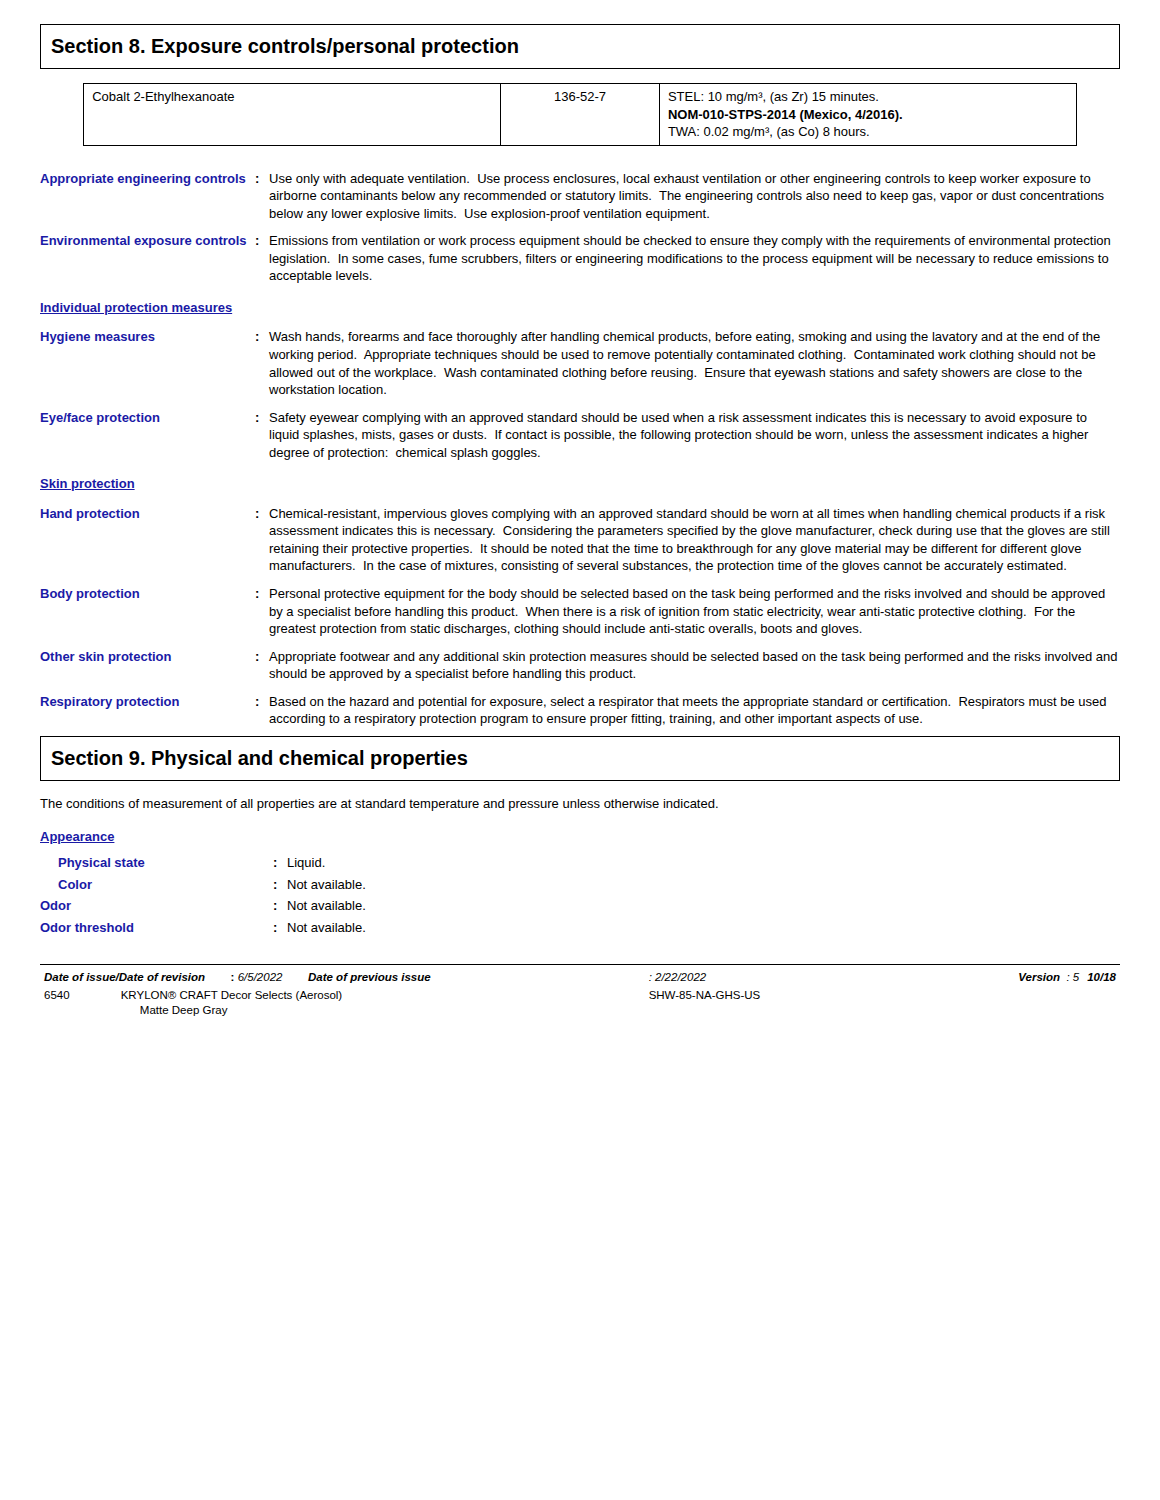Section 8. Exposure controls/personal protection
| Cobalt 2-Ethylhexanoate | 136-52-7 | STEL: 10 mg/m³, (as Zr) 15 minutes. NOM-010-STPS-2014 (Mexico, 4/2016). TWA: 0.02 mg/m³, (as Co) 8 hours. |
| Appropriate engineering controls | : | Use only with adequate ventilation. Use process enclosures, local exhaust ventilation or other engineering controls to keep worker exposure to airborne contaminants below any recommended or statutory limits. The engineering controls also need to keep gas, vapor or dust concentrations below any lower explosive limits. Use explosion-proof ventilation equipment. |
| Environmental exposure controls | : | Emissions from ventilation or work process equipment should be checked to ensure they comply with the requirements of environmental protection legislation. In some cases, fume scrubbers, filters or engineering modifications to the process equipment will be necessary to reduce emissions to acceptable levels. |
Individual protection measures
| Hygiene measures | : | Wash hands, forearms and face thoroughly after handling chemical products, before eating, smoking and using the lavatory and at the end of the working period. Appropriate techniques should be used to remove potentially contaminated clothing. Contaminated work clothing should not be allowed out of the workplace. Wash contaminated clothing before reusing. Ensure that eyewash stations and safety showers are close to the workstation location. |
| Eye/face protection | : | Safety eyewear complying with an approved standard should be used when a risk assessment indicates this is necessary to avoid exposure to liquid splashes, mists, gases or dusts. If contact is possible, the following protection should be worn, unless the assessment indicates a higher degree of protection: chemical splash goggles. |
Skin protection
| Hand protection | : | Chemical-resistant, impervious gloves complying with an approved standard should be worn at all times when handling chemical products if a risk assessment indicates this is necessary. Considering the parameters specified by the glove manufacturer, check during use that the gloves are still retaining their protective properties. It should be noted that the time to breakthrough for any glove material may be different for different glove manufacturers. In the case of mixtures, consisting of several substances, the protection time of the gloves cannot be accurately estimated. |
| Body protection | : | Personal protective equipment for the body should be selected based on the task being performed and the risks involved and should be approved by a specialist before handling this product. When there is a risk of ignition from static electricity, wear anti-static protective clothing. For the greatest protection from static discharges, clothing should include anti-static overalls, boots and gloves. |
| Other skin protection | : | Appropriate footwear and any additional skin protection measures should be selected based on the task being performed and the risks involved and should be approved by a specialist before handling this product. |
| Respiratory protection | : | Based on the hazard and potential for exposure, select a respirator that meets the appropriate standard or certification. Respirators must be used according to a respiratory protection program to ensure proper fitting, training, and other important aspects of use. |
Section 9. Physical and chemical properties
The conditions of measurement of all properties are at standard temperature and pressure unless otherwise indicated.
Appearance
| Physical state | : | Liquid. |
| Color | : | Not available. |
| Odor | : | Not available. |
| Odor threshold | : | Not available. |
| Date of issue/Date of revision : 6/5/2022 Date of previous issue | : 2/22/2022 | Version : 5 | 10/18 |
| 6540 KRYLON® CRAFT Decor Selects (Aerosol) Matte Deep Gray | SHW-85-NA-GHS-US | |